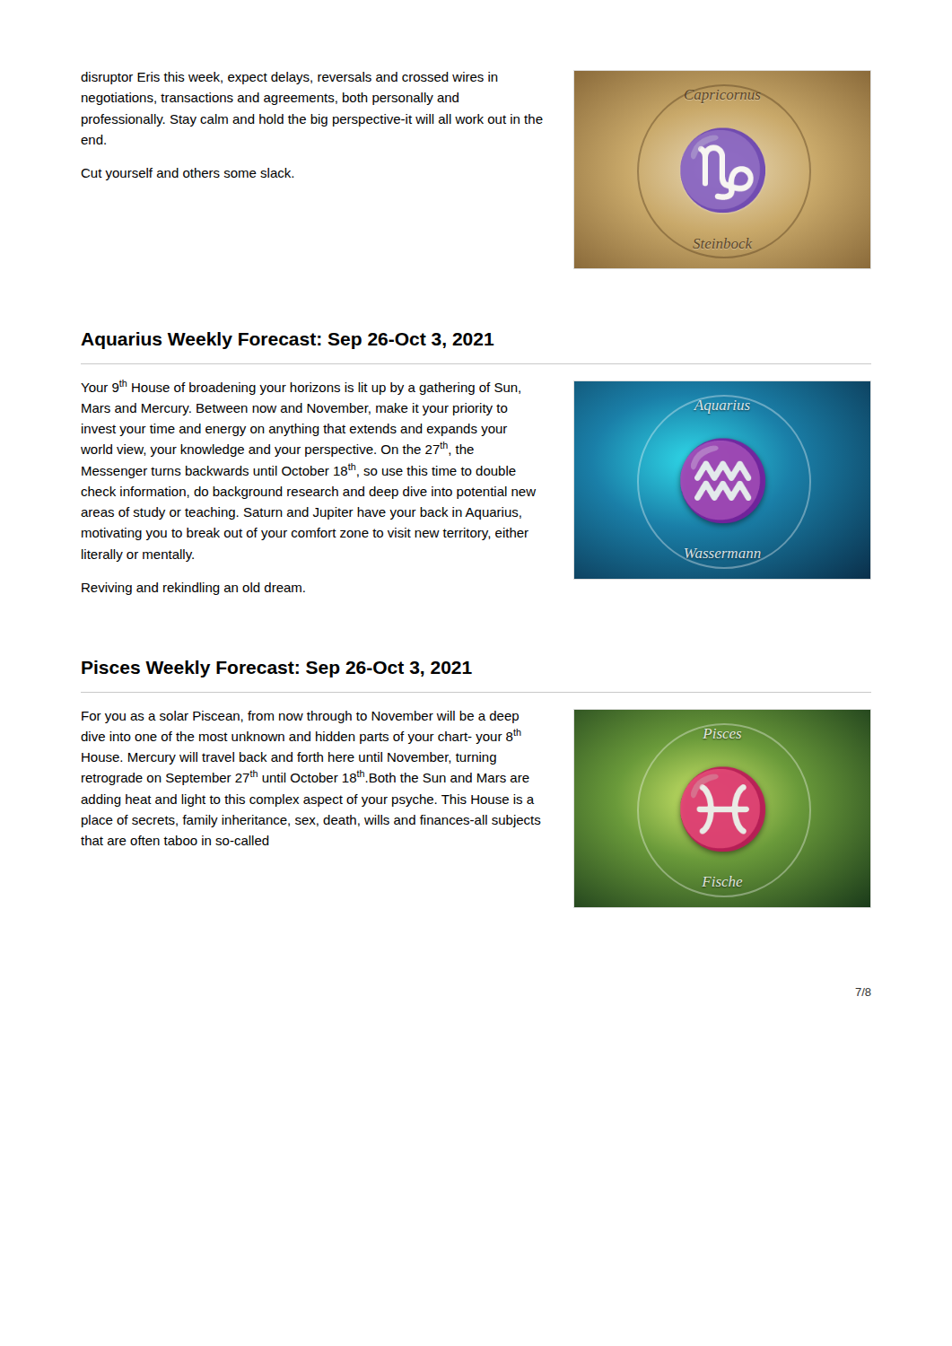Capricornus ♑ Steinbock
disruptor Eris this week, expect delays, reversals and crossed wires in negotiations, transactions and agreements, both personally and professionally. Stay calm and hold the big perspective-it will all work out in the end.
Cut yourself and others some slack.
Aquarius Weekly Forecast: Sep 26-Oct 3, 2021
Aquarius ♒ Wassermann
Your 9th House of broadening your horizons is lit up by a gathering of Sun, Mars and Mercury. Between now and November, make it your priority to invest your time and energy on anything that extends and expands your world view, your knowledge and your perspective. On the 27th, the Messenger turns backwards until October 18th, so use this time to double check information, do background research and deep dive into potential new areas of study or teaching. Saturn and Jupiter have your back in Aquarius, motivating you to break out of your comfort zone to visit new territory, either literally or mentally.
Reviving and rekindling an old dream.
Pisces Weekly Forecast: Sep 26-Oct 3, 2021
Pisces ♓ Fische
For you as a solar Piscean, from now through to November will be a deep dive into one of the most unknown and hidden parts of your chart- your 8th House. Mercury will travel back and forth here until November, turning retrograde on September 27th until October 18th.Both the Sun and Mars are adding heat and light to this complex aspect of your psyche. This House is a place of secrets, family inheritance, sex, death, wills and finances-all subjects that are often taboo in so-called
7/8